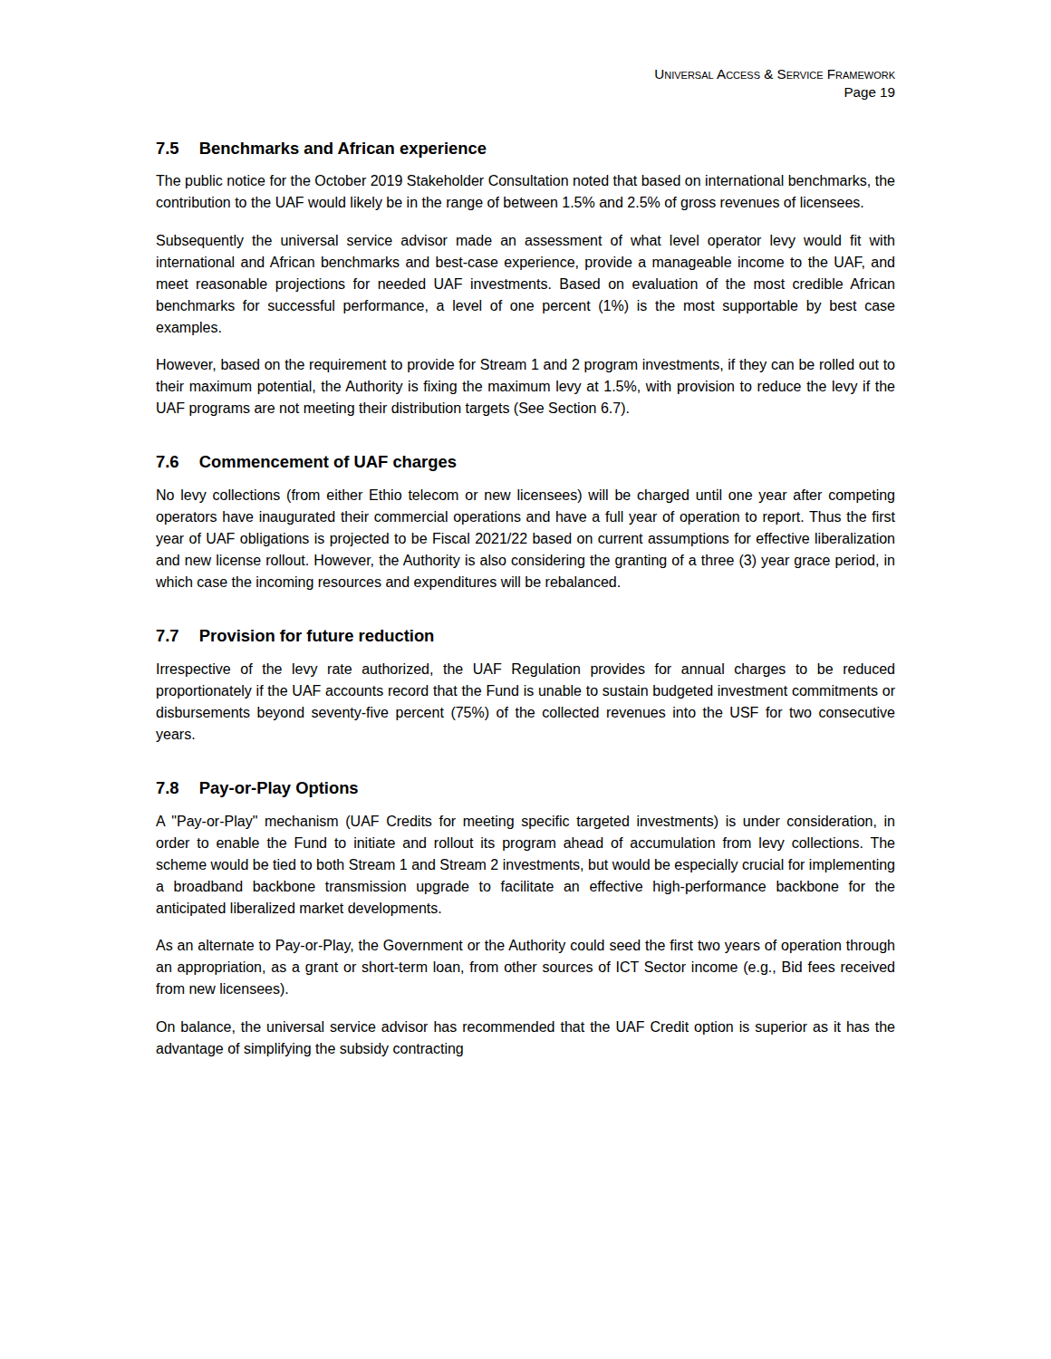Universal Access & Service Framework
Page 19
7.5 Benchmarks and African experience
The public notice for the October 2019 Stakeholder Consultation noted that based on international benchmarks, the contribution to the UAF would likely be in the range of between 1.5% and 2.5% of gross revenues of licensees.
Subsequently the universal service advisor made an assessment of what level operator levy would fit with international and African benchmarks and best-case experience, provide a manageable income to the UAF, and meet reasonable projections for needed UAF investments. Based on evaluation of the most credible African benchmarks for successful performance, a level of one percent (1%) is the most supportable by best case examples.
However, based on the requirement to provide for Stream 1 and 2 program investments, if they can be rolled out to their maximum potential, the Authority is fixing the maximum levy at 1.5%, with provision to reduce the levy if the UAF programs are not meeting their distribution targets (See Section 6.7).
7.6 Commencement of UAF charges
No levy collections (from either Ethio telecom or new licensees) will be charged until one year after competing operators have inaugurated their commercial operations and have a full year of operation to report. Thus the first year of UAF obligations is projected to be Fiscal 2021/22 based on current assumptions for effective liberalization and new license rollout. However, the Authority is also considering the granting of a three (3) year grace period, in which case the incoming resources and expenditures will be rebalanced.
7.7 Provision for future reduction
Irrespective of the levy rate authorized, the UAF Regulation provides for annual charges to be reduced proportionately if the UAF accounts record that the Fund is unable to sustain budgeted investment commitments or disbursements beyond seventy-five percent (75%) of the collected revenues into the USF for two consecutive years.
7.8 Pay-or-Play Options
A "Pay-or-Play" mechanism (UAF Credits for meeting specific targeted investments) is under consideration, in order to enable the Fund to initiate and rollout its program ahead of accumulation from levy collections. The scheme would be tied to both Stream 1 and Stream 2 investments, but would be especially crucial for implementing a broadband backbone transmission upgrade to facilitate an effective high-performance backbone for the anticipated liberalized market developments.
As an alternate to Pay-or-Play, the Government or the Authority could seed the first two years of operation through an appropriation, as a grant or short-term loan, from other sources of ICT Sector income (e.g., Bid fees received from new licensees).
On balance, the universal service advisor has recommended that the UAF Credit option is superior as it has the advantage of simplifying the subsidy contracting